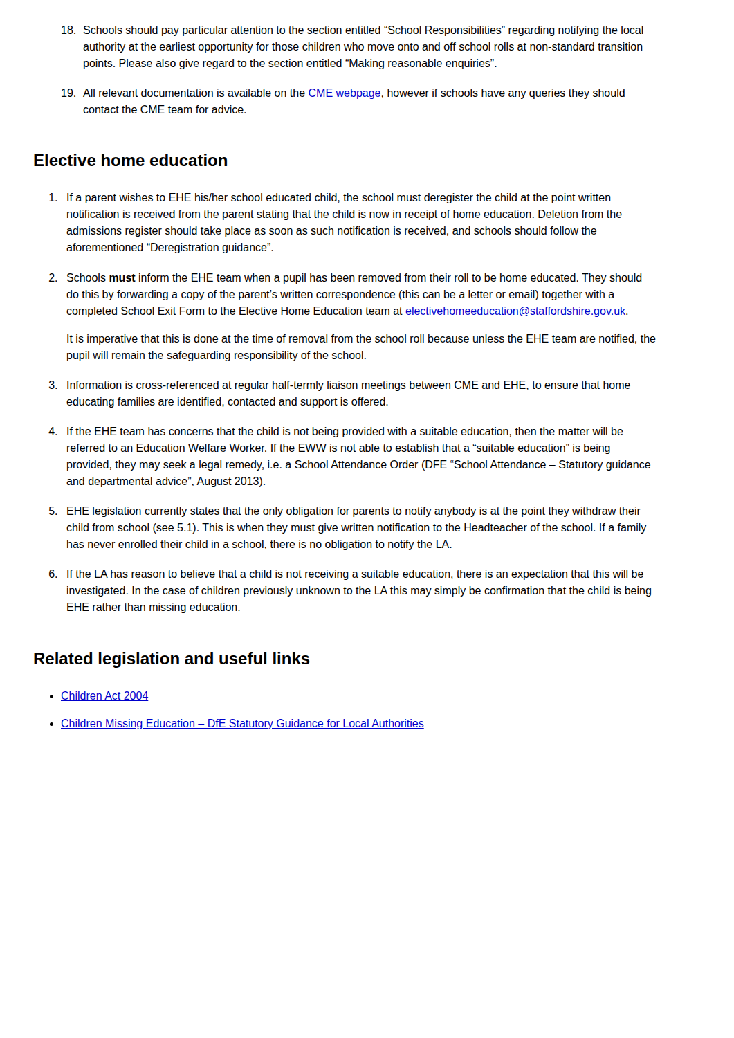18. Schools should pay particular attention to the section entitled “School Responsibilities” regarding notifying the local authority at the earliest opportunity for those children who move onto and off school rolls at non-standard transition points. Please also give regard to the section entitled “Making reasonable enquiries”.
19. All relevant documentation is available on the CME webpage, however if schools have any queries they should contact the CME team for advice.
Elective home education
If a parent wishes to EHE his/her school educated child, the school must deregister the child at the point written notification is received from the parent stating that the child is now in receipt of home education. Deletion from the admissions register should take place as soon as such notification is received, and schools should follow the aforementioned “Deregistration guidance”.
Schools must inform the EHE team when a pupil has been removed from their roll to be home educated. They should do this by forwarding a copy of the parent’s written correspondence (this can be a letter or email) together with a completed School Exit Form to the Elective Home Education team at electivehomeeducation@staffordshire.gov.uk.
It is imperative that this is done at the time of removal from the school roll because unless the EHE team are notified, the pupil will remain the safeguarding responsibility of the school.
Information is cross-referenced at regular half-termly liaison meetings between CME and EHE, to ensure that home educating families are identified, contacted and support is offered.
If the EHE team has concerns that the child is not being provided with a suitable education, then the matter will be referred to an Education Welfare Worker. If the EWW is not able to establish that a “suitable education” is being provided, they may seek a legal remedy, i.e. a School Attendance Order (DFE “School Attendance – Statutory guidance and departmental advice”, August 2013).
EHE legislation currently states that the only obligation for parents to notify anybody is at the point they withdraw their child from school (see 5.1). This is when they must give written notification to the Headteacher of the school. If a family has never enrolled their child in a school, there is no obligation to notify the LA.
If the LA has reason to believe that a child is not receiving a suitable education, there is an expectation that this will be investigated. In the case of children previously unknown to the LA this may simply be confirmation that the child is being EHE rather than missing education.
Related legislation and useful links
Children Act 2004
Children Missing Education – DfE Statutory Guidance for Local Authorities